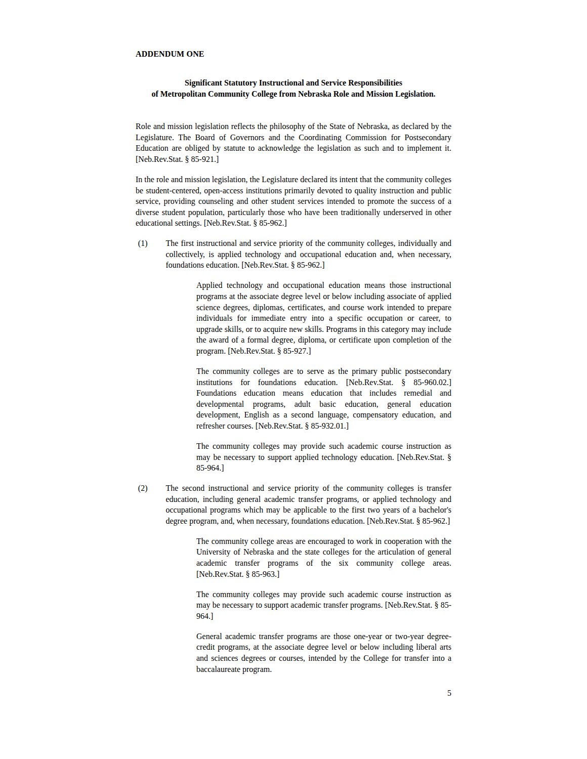ADDENDUM ONE
Significant Statutory Instructional and Service Responsibilities of Metropolitan Community College from Nebraska Role and Mission Legislation.
Role and mission legislation reflects the philosophy of the State of Nebraska, as declared by the Legislature. The Board of Governors and the Coordinating Commission for Postsecondary Education are obliged by statute to acknowledge the legislation as such and to implement it. [Neb.Rev.Stat. § 85-921.]
In the role and mission legislation, the Legislature declared its intent that the community colleges be student-centered, open-access institutions primarily devoted to quality instruction and public service, providing counseling and other student services intended to promote the success of a diverse student population, particularly those who have been traditionally underserved in other educational settings. [Neb.Rev.Stat. § 85-962.]
(1)
The first instructional and service priority of the community colleges, individually and collectively, is applied technology and occupational education and, when necessary, foundations education. [Neb.Rev.Stat. § 85-962.]
Applied technology and occupational education means those instructional programs at the associate degree level or below including associate of applied science degrees, diplomas, certificates, and course work intended to prepare individuals for immediate entry into a specific occupation or career, to upgrade skills, or to acquire new skills. Programs in this category may include the award of a formal degree, diploma, or certificate upon completion of the program. [Neb.Rev.Stat. § 85-927.]
The community colleges are to serve as the primary public postsecondary institutions for foundations education. [Neb.Rev.Stat. § 85-960.02.] Foundations education means education that includes remedial and developmental programs, adult basic education, general education development, English as a second language, compensatory education, and refresher courses. [Neb.Rev.Stat. § 85-932.01.]
The community colleges may provide such academic course instruction as may be necessary to support applied technology education. [Neb.Rev.Stat. § 85-964.]
(2)
The second instructional and service priority of the community colleges is transfer education, including general academic transfer programs, or applied technology and occupational programs which may be applicable to the first two years of a bachelor's degree program, and, when necessary, foundations education. [Neb.Rev.Stat. § 85-962.]
The community college areas are encouraged to work in cooperation with the University of Nebraska and the state colleges for the articulation of general academic transfer programs of the six community college areas. [Neb.Rev.Stat. § 85-963.]
The community colleges may provide such academic course instruction as may be necessary to support academic transfer programs. [Neb.Rev.Stat. § 85-964.]
General academic transfer programs are those one-year or two-year degree-credit programs, at the associate degree level or below including liberal arts and sciences degrees or courses, intended by the College for transfer into a baccalaureate program.
5